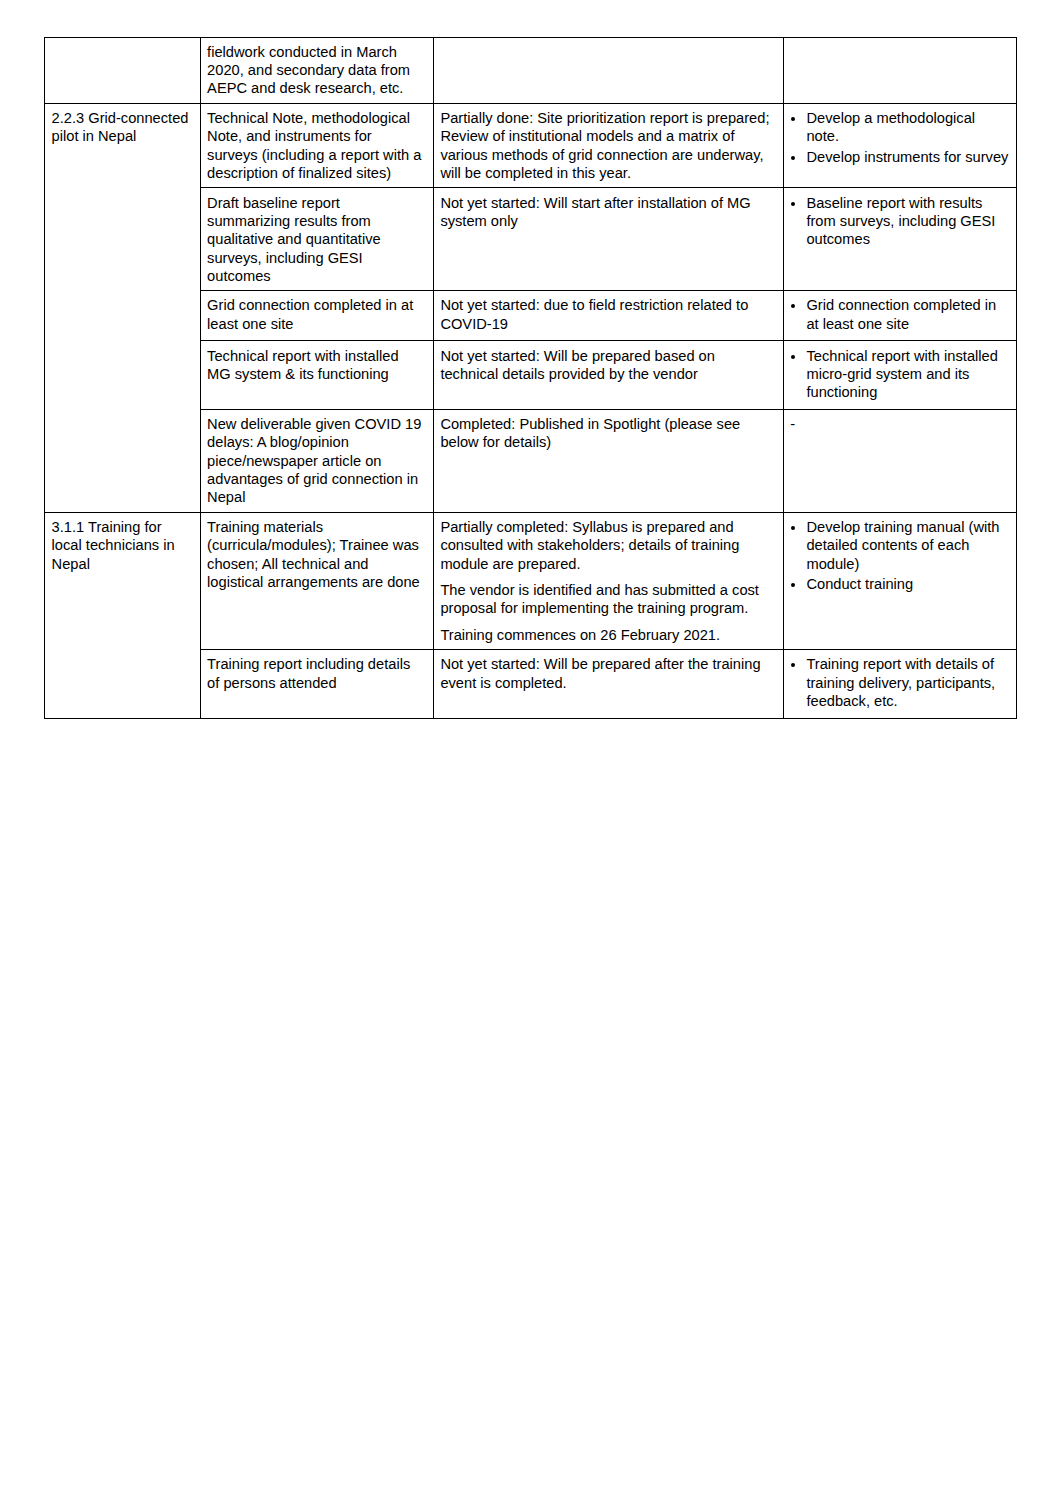| | fieldwork conducted in March 2020, and secondary data from AEPC and desk research, etc. | | |
| 2.2.3 Grid-connected pilot in Nepal | Technical Note, methodological Note, and instruments for surveys (including a report with a description of finalized sites) | Partially done: Site prioritization report is prepared; Review of institutional models and a matrix of various methods of grid connection are underway, will be completed in this year. | Develop a methodological note. Develop instruments for survey |
| Draft baseline report summarizing results from qualitative and quantitative surveys, including GESI outcomes | Not yet started: Will start after installation of MG system only | Baseline report with results from surveys, including GESI outcomes |
| Grid connection completed in at least one site | Not yet started: due to field restriction related to COVID-19 | Grid connection completed in at least one site |
| Technical report with installed MG system & its functioning | Not yet started: Will be prepared based on technical details provided by the vendor | Technical report with installed micro-grid system and its functioning |
| New deliverable given COVID 19 delays: A blog/opinion piece/newspaper article on advantages of grid connection in Nepal | Completed: Published in Spotlight (please see below for details) | - |
| 3.1.1 Training for local technicians in Nepal | Training materials (curricula/modules); Trainee was chosen; All technical and logistical arrangements are done | Partially completed: Syllabus is prepared and consulted with stakeholders; details of training module are prepared. The vendor is identified and has submitted a cost proposal for implementing the training program. Training commences on 26 February 2021. | Develop training manual (with detailed contents of each module) Conduct training |
| Training report including details of persons attended | Not yet started: Will be prepared after the training event is completed. | Training report with details of training delivery, participants, feedback, etc. |